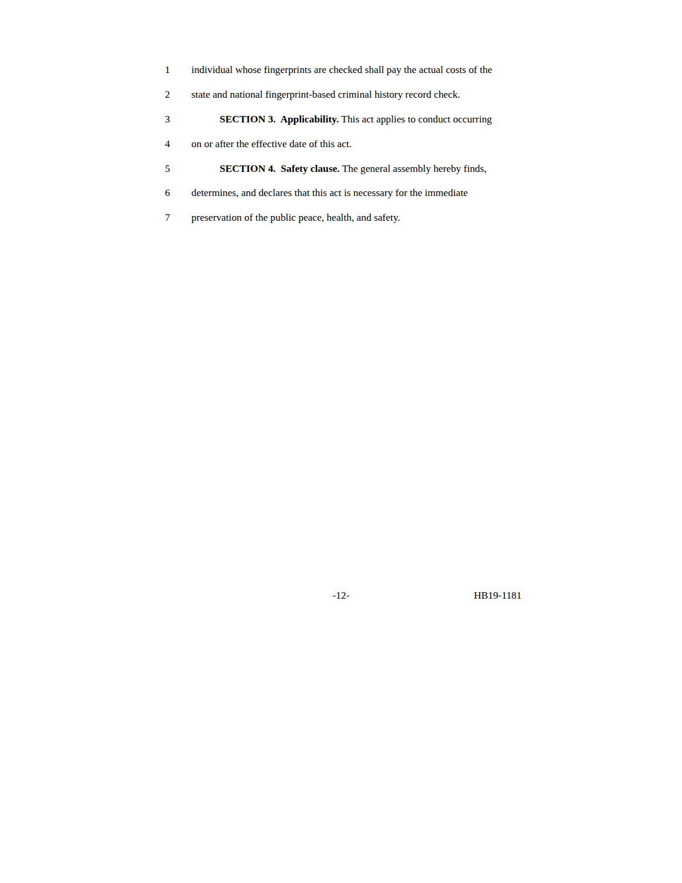1
individual whose fingerprints are checked shall pay the actual costs of the
2
state and national fingerprint-based criminal history record check.
3
SECTION 3. Applicability. This act applies to conduct occurring
4
on or after the effective date of this act.
5
SECTION 4. Safety clause. The general assembly hereby finds,
6
determines, and declares that this act is necessary for the immediate
7
preservation of the public peace, health, and safety.
-12- HB19-1181